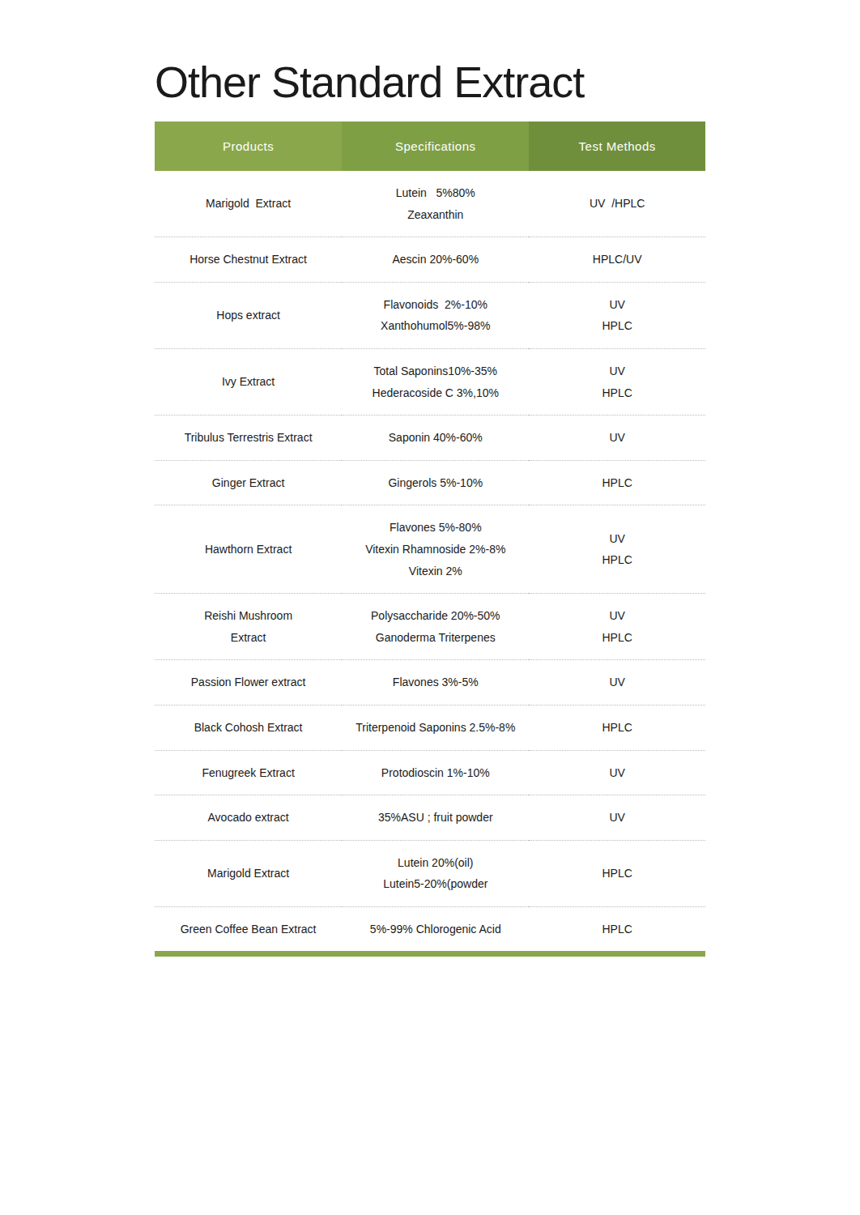Other Standard Extract
| Products | Specifications | Test Methods |
| --- | --- | --- |
| Marigold Extract | Lutein 5%80% Zeaxanthin | UV /HPLC |
| Horse Chestnut Extract | Aescin 20%-60% | HPLC/UV |
| Hops extract | Flavonoids 2%-10% Xanthohumol5%-98% | UV HPLC |
| Ivy Extract | Total Saponins10%-35% Hederacoside C 3%,10% | UV HPLC |
| Tribulus Terrestris Extract | Saponin 40%-60% | UV |
| Ginger Extract | Gingerols 5%-10% | HPLC |
| Hawthorn Extract | Flavones 5%-80% Vitexin Rhamnoside 2%-8% Vitexin 2% | UV HPLC |
| Reishi Mushroom Extract | Polysaccharide 20%-50% Ganoderma Triterpenes | UV HPLC |
| Passion Flower extract | Flavones 3%-5% | UV |
| Black Cohosh Extract | Triterpenoid Saponins 2.5%-8% | HPLC |
| Fenugreek Extract | Protodioscin 1%-10% | UV |
| Avocado extract | 35%ASU ; fruit powder | UV |
| Marigold Extract | Lutein 20%(oil) Lutein5-20%(powder | HPLC |
| Green Coffee Bean Extract | 5%-99% Chlorogenic Acid | HPLC |